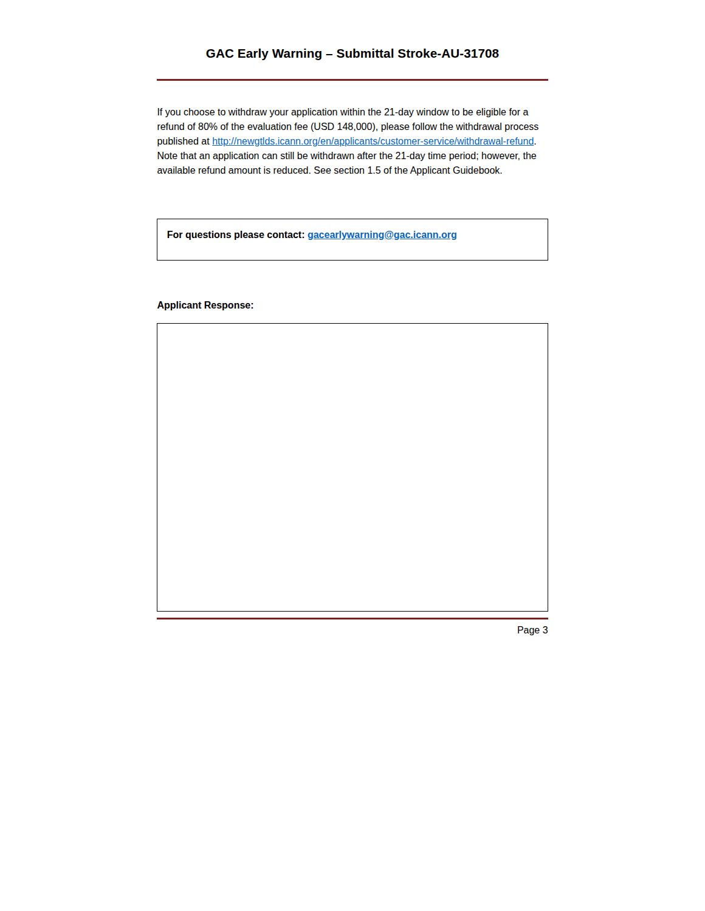GAC Early Warning – Submittal Stroke-AU-31708
If you choose to withdraw your application within the 21-day window to be eligible for a refund of 80% of the evaluation fee (USD 148,000), please follow the withdrawal process published at http://newgtlds.icann.org/en/applicants/customer-service/withdrawal-refund. Note that an application can still be withdrawn after the 21-day time period; however, the available refund amount is reduced. See section 1.5 of the Applicant Guidebook.
For questions please contact: gacearlywarning@gac.icann.org
Applicant Response:
Page 3